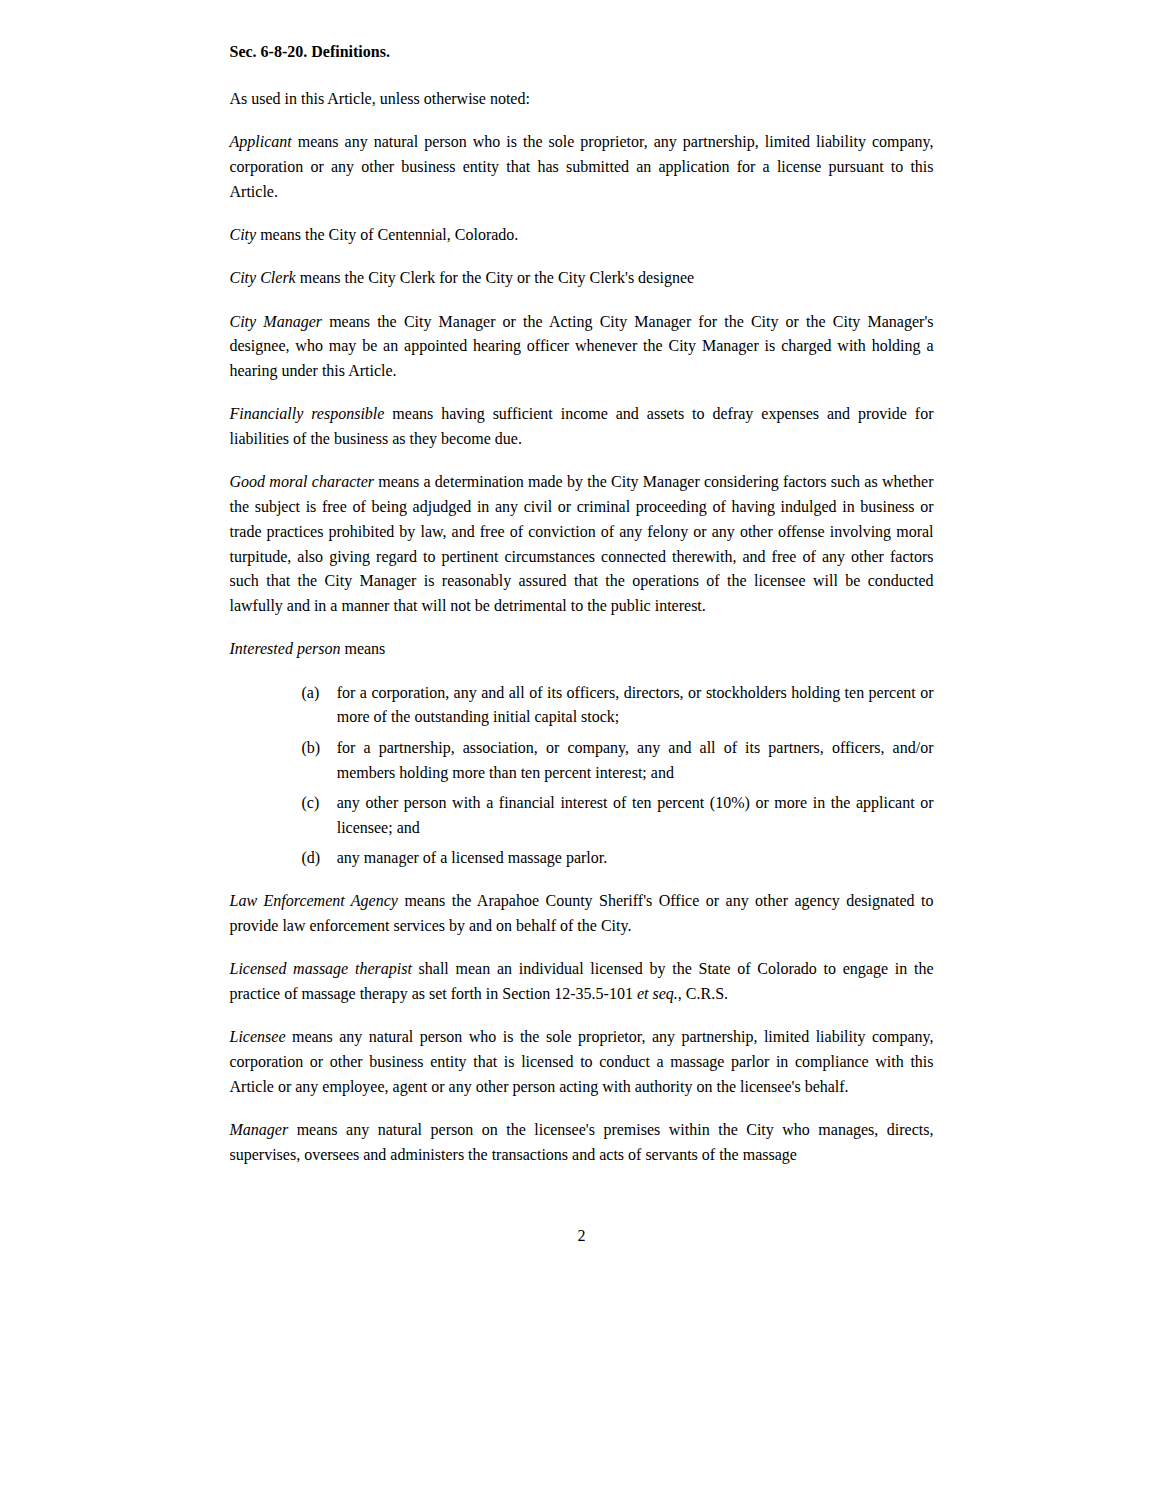Sec. 6-8-20. Definitions.
As used in this Article, unless otherwise noted:
Applicant means any natural person who is the sole proprietor, any partnership, limited liability company, corporation or any other business entity that has submitted an application for a license pursuant to this Article.
City means the City of Centennial, Colorado.
City Clerk means the City Clerk for the City or the City Clerk's designee
City Manager means the City Manager or the Acting City Manager for the City or the City Manager's designee, who may be an appointed hearing officer whenever the City Manager is charged with holding a hearing under this Article.
Financially responsible means having sufficient income and assets to defray expenses and provide for liabilities of the business as they become due.
Good moral character means a determination made by the City Manager considering factors such as whether the subject is free of being adjudged in any civil or criminal proceeding of having indulged in business or trade practices prohibited by law, and free of conviction of any felony or any other offense involving moral turpitude, also giving regard to pertinent circumstances connected therewith, and free of any other factors such that the City Manager is reasonably assured that the operations of the licensee will be conducted lawfully and in a manner that will not be detrimental to the public interest.
Interested person means
(a) for a corporation, any and all of its officers, directors, or stockholders holding ten percent or more of the outstanding initial capital stock;
(b) for a partnership, association, or company, any and all of its partners, officers, and/or members holding more than ten percent interest; and
(c) any other person with a financial interest of ten percent (10%) or more in the applicant or licensee; and
(d) any manager of a licensed massage parlor.
Law Enforcement Agency means the Arapahoe County Sheriff's Office or any other agency designated to provide law enforcement services by and on behalf of the City.
Licensed massage therapist shall mean an individual licensed by the State of Colorado to engage in the practice of massage therapy as set forth in Section 12-35.5-101 et seq., C.R.S.
Licensee means any natural person who is the sole proprietor, any partnership, limited liability company, corporation or other business entity that is licensed to conduct a massage parlor in compliance with this Article or any employee, agent or any other person acting with authority on the licensee's behalf.
Manager means any natural person on the licensee's premises within the City who manages, directs, supervises, oversees and administers the transactions and acts of servants of the massage
2